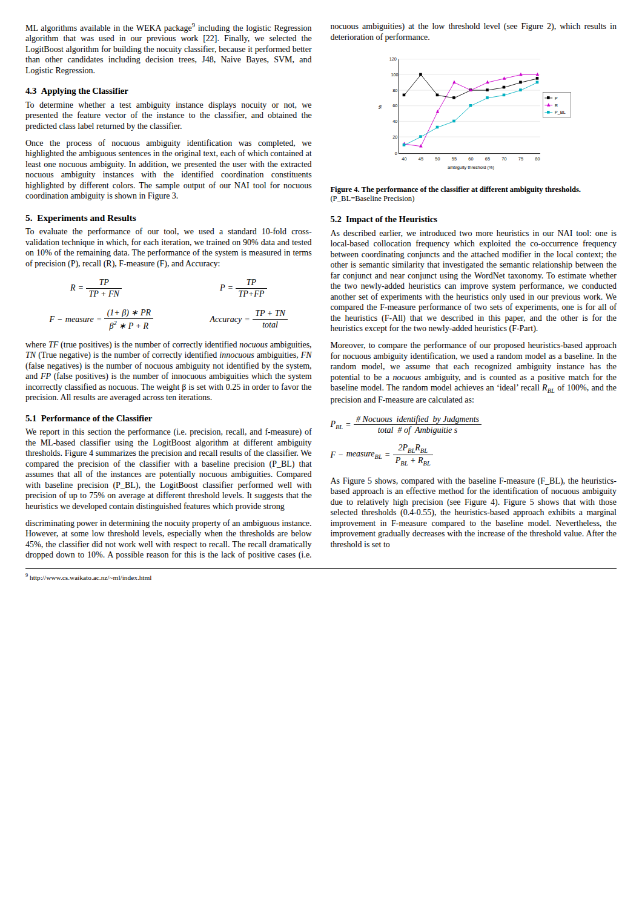ML algorithms available in the WEKA package9 including the logistic Regression algorithm that was used in our previous work [22]. Finally, we selected the LogitBoost algorithm for building the nocuity classifier, because it performed better than other candidates including decision trees, J48, Naive Bayes, SVM, and Logistic Regression.
4.3 Applying the Classifier
To determine whether a test ambiguity instance displays nocuity or not, we presented the feature vector of the instance to the classifier, and obtained the predicted class label returned by the classifier.
Once the process of nocuous ambiguity identification was completed, we highlighted the ambiguous sentences in the original text, each of which contained at least one nocuous ambiguity. In addition, we presented the user with the extracted nocuous ambiguity instances with the identified coordination constituents highlighted by different colors. The sample output of our NAI tool for nocuous coordination ambiguity is shown in Figure 3.
5. Experiments and Results
To evaluate the performance of our tool, we used a standard 10-fold cross-validation technique in which, for each iteration, we trained on 90% data and tested on 10% of the remaining data. The performance of the system is measured in terms of precision (P), recall (R), F-measure (F), and Accuracy:
R = TP TP + FN P = TP TP+FP
F − measure= (1+ β) ∗ PR β2 ∗ P + R Accuracy= TP + TN total
where TF (true positives) is the number of correctly identified nocuous ambiguities, TN (True negative) is the number of correctly identified innocuous ambiguities, FN (false negatives) is the number of nocuous ambiguity not identified by the system, and FP (false positives) is the number of innocuous ambiguities which the system incorrectly classified as nocuous. The weight β is set with 0.25 in order to favor the precision. All results are averaged across ten iterations.
5.1 Performance of the Classifier
We report in this section the performance (i.e. precision, recall, and f-measure) of the ML-based classifier using the LogitBoost algorithm at different ambiguity thresholds. Figure 4 summarizes the precision and recall results of the classifier. We compared the precision of the classifier with a baseline precision (P_BL) that assumes that all of the instances are potentially nocuous ambiguities. Compared with baseline precision (P_BL), the LogitBoost classifier performed well with precision of up to 75% on average at different threshold levels. It suggests that the heuristics we developed contain distinguished features which provide strong
discriminating power in determining the nocuity property of an ambiguous instance. However, at some low threshold levels, especially when the thresholds are below 45%, the classifier did not work well with respect to recall. The recall dramatically dropped down to 10%. A possible reason for this is the lack of positive cases (i.e. nocuous ambiguities) at the low threshold level (see Figure 2), which results in deterioration of performance.
120 100 80 60 40 20 0 % 40 45 50 55 60 65 70 75 80 ambiguity threshold (%) P R P_BL
Figure 4. The performance of the classifier at different ambiguity thresholds. (P_BL=Baseline Precision)
5.2 Impact of the Heuristics
As described earlier, we introduced two more heuristics in our NAI tool: one is local-based collocation frequency which exploited the co-occurrence frequency between coordinating conjuncts and the attached modifier in the local context; the other is semantic similarity that investigated the semantic relationship between the far conjunct and near conjunct using the WordNet taxonomy. To estimate whether the two newly-added heuristics can improve system performance, we conducted another set of experiments with the heuristics only used in our previous work. We compared the F-measure performance of two sets of experiments, one is for all of the heuristics (F-All) that we described in this paper, and the other is for the heuristics except for the two newly-added heuristics (F-Part).
Moreover, to compare the performance of our proposed heuristics-based approach for nocuous ambiguity identification, we used a random model as a baseline. In the random model, we assume that each recognized ambiguity instance has the potential to be a nocuous ambiguity, and is counted as a positive match for the baseline model. The random model achieves an ‘ideal’ recall RBL of 100%, and the precision and F-measure are calculated as:
PBL = # Nocuous identified by Judgments total # of Ambiguitie s
F − measureBL = 2PBLRBL PBL + RBL
As Figure 5 shows, compared with the baseline F-measure (F_BL), the heuristics-based approach is an effective method for the identification of nocuous ambiguity due to relatively high precision (see Figure 4). Figure 5 shows that with those selected thresholds (0.4-0.55), the heuristics-based approach exhibits a marginal improvement in F-measure compared to the baseline model. Nevertheless, the improvement gradually decreases with the increase of the threshold value. After the threshold is set to
9 http://www.cs.waikato.ac.nz/~ml/index.html